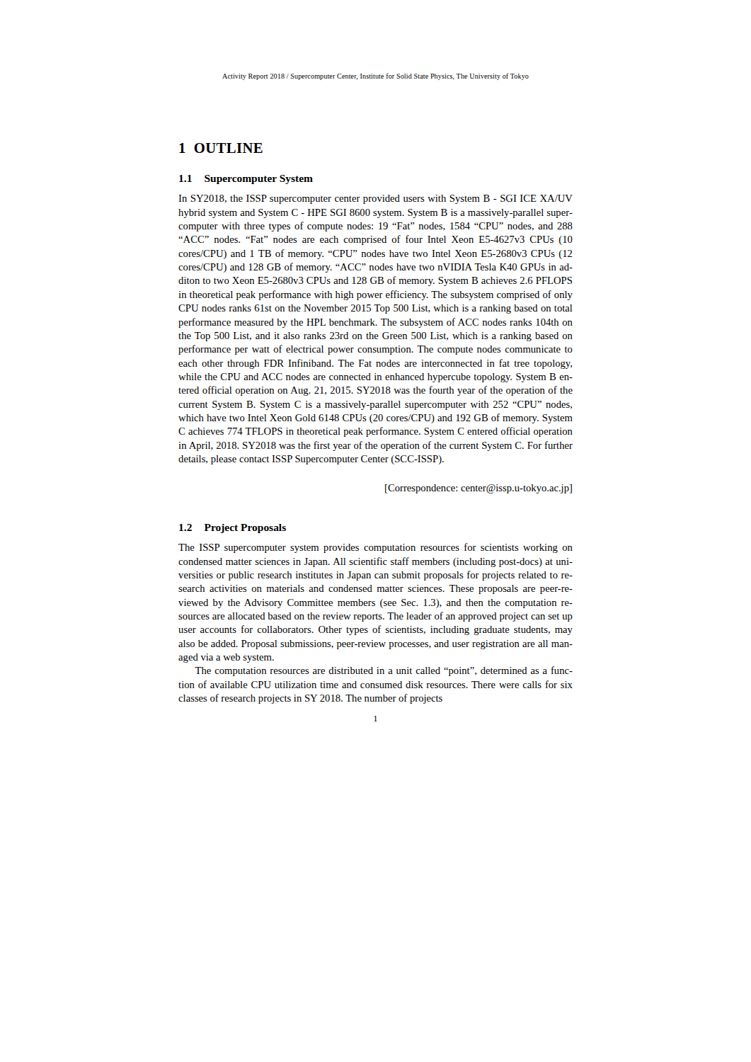Activity Report 2018 / Supercomputer Center, Institute for Solid State Physics, The University of Tokyo
1 OUTLINE
1.1 Supercomputer System
In SY2018, the ISSP supercomputer center provided users with System B - SGI ICE XA/UV hybrid system and System C - HPE SGI 8600 system. System B is a massively-parallel supercomputer with three types of compute nodes: 19 “Fat” nodes, 1584 “CPU” nodes, and 288 “ACC” nodes. “Fat” nodes are each comprised of four Intel Xeon E5-4627v3 CPUs (10 cores/CPU) and 1 TB of memory. “CPU” nodes have two Intel Xeon E5-2680v3 CPUs (12 cores/CPU) and 128 GB of memory. “ACC” nodes have two nVIDIA Tesla K40 GPUs in additon to two Xeon E5-2680v3 CPUs and 128 GB of memory. System B achieves 2.6 PFLOPS in theoretical peak performance with high power efficiency. The subsystem comprised of only CPU nodes ranks 61st on the November 2015 Top 500 List, which is a ranking based on total performance measured by the HPL benchmark. The subsystem of ACC nodes ranks 104th on the Top 500 List, and it also ranks 23rd on the Green 500 List, which is a ranking based on performance per watt of electrical power consumption. The compute nodes communicate to each other through FDR Infiniband. The Fat nodes are interconnected in fat tree topology, while the CPU and ACC nodes are connected in enhanced hypercube topology. System B entered official operation on Aug. 21, 2015. SY2018 was the fourth year of the operation of the current System B. System C is a massively-parallel supercomputer with 252 “CPU” nodes, which have two Intel Xeon Gold 6148 CPUs (20 cores/CPU) and 192 GB of memory. System C achieves 774 TFLOPS in theoretical peak performance. System C entered official operation in April, 2018. SY2018 was the first year of the operation of the current System C. For further details, please contact ISSP Supercomputer Center (SCC-ISSP).
[Correspondence: center@issp.u-tokyo.ac.jp]
1.2 Project Proposals
The ISSP supercomputer system provides computation resources for scientists working on condensed matter sciences in Japan. All scientific staff members (including post-docs) at universities or public research institutes in Japan can submit proposals for projects related to research activities on materials and condensed matter sciences. These proposals are peer-reviewed by the Advisory Committee members (see Sec. 1.3), and then the computation resources are allocated based on the review reports. The leader of an approved project can set up user accounts for collaborators. Other types of scientists, including graduate students, may also be added. Proposal submissions, peer-review processes, and user registration are all managed via a web system.
The computation resources are distributed in a unit called “point”, determined as a function of available CPU utilization time and consumed disk resources. There were calls for six classes of research projects in SY 2018. The number of projects
1